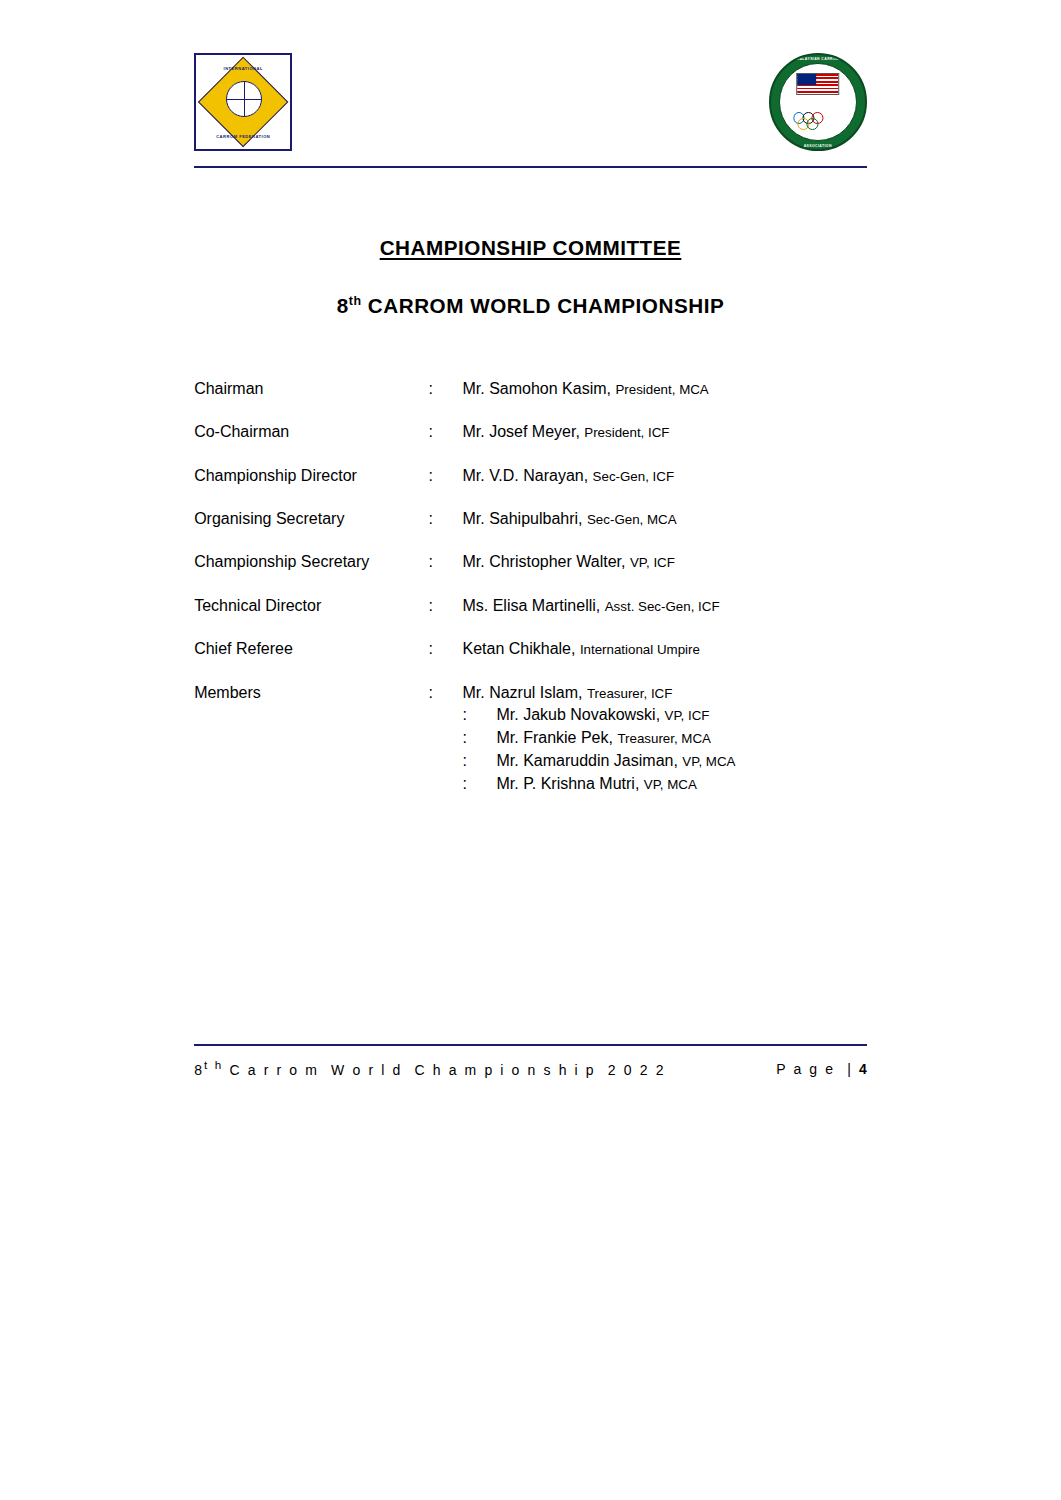INTERNATIONAL
CARROM FEDERATION
MALAYSIAN CARROM
ASSOCIATION
CHAMPIONSHIP COMMITTEE
8th CARROM WORLD CHAMPIONSHIP
| Chairman | : | Mr. Samohon Kasim, President, MCA |
| Co-Chairman | : | Mr. Josef Meyer, President, ICF |
| Championship Director | : | Mr. V.D. Narayan, Sec-Gen, ICF |
| Organising Secretary | : | Mr. Sahipulbahri, Sec-Gen, MCA |
| Championship Secretary | : | Mr. Christopher Walter, VP, ICF |
| Technical Director | : | Ms. Elisa Martinelli, Asst. Sec-Gen, ICF |
| Chief Referee | : | Ketan Chikhale, International Umpire |
| Members | : | Mr. Nazrul Islam, Treasurer, ICF |
| | | : Mr. Jakub Novakowski, VP, ICF : Mr. Frankie Pek, Treasurer, MCA : Mr. Kamaruddin Jasiman, VP, MCA : Mr. P. Krishna Mutri, VP, MCA |
8t h C a r r o m W o r l d C h a m p i o n s h i p 2 0 2 2
P a g e | 4